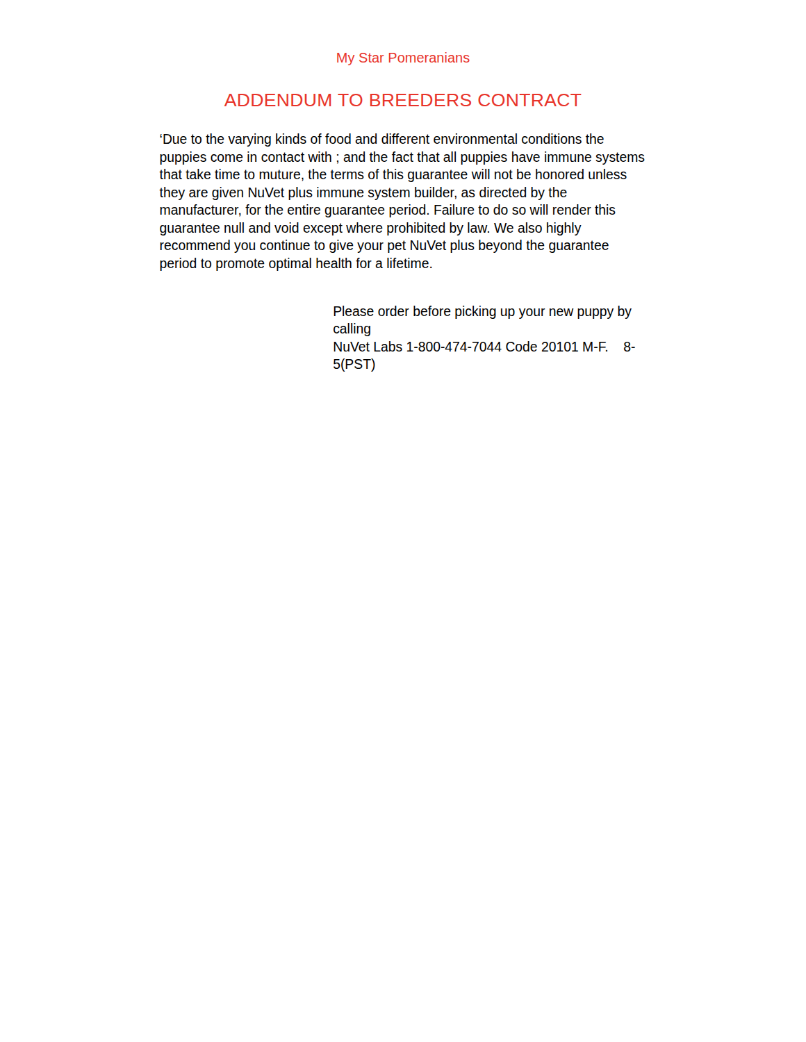My Star Pomeranians
ADDENDUM TO BREEDERS CONTRACT
‘Due to the varying kinds of food and different environmental conditions the puppies come in contact with ; and the fact that all puppies have immune systems that take time to muture, the terms of this guarantee will not be honored unless they are given NuVet plus immune system builder, as directed by the manufacturer, for the entire guarantee period. Failure to do so will render this guarantee null and void except where prohibited by law. We also highly recommend you continue to give your pet NuVet plus beyond the guarantee period to promote optimal health for a lifetime.
Please order before picking up your new puppy by calling
NuVet Labs 1-800-474-7044 Code 20101 M-F. 8-5(PST)